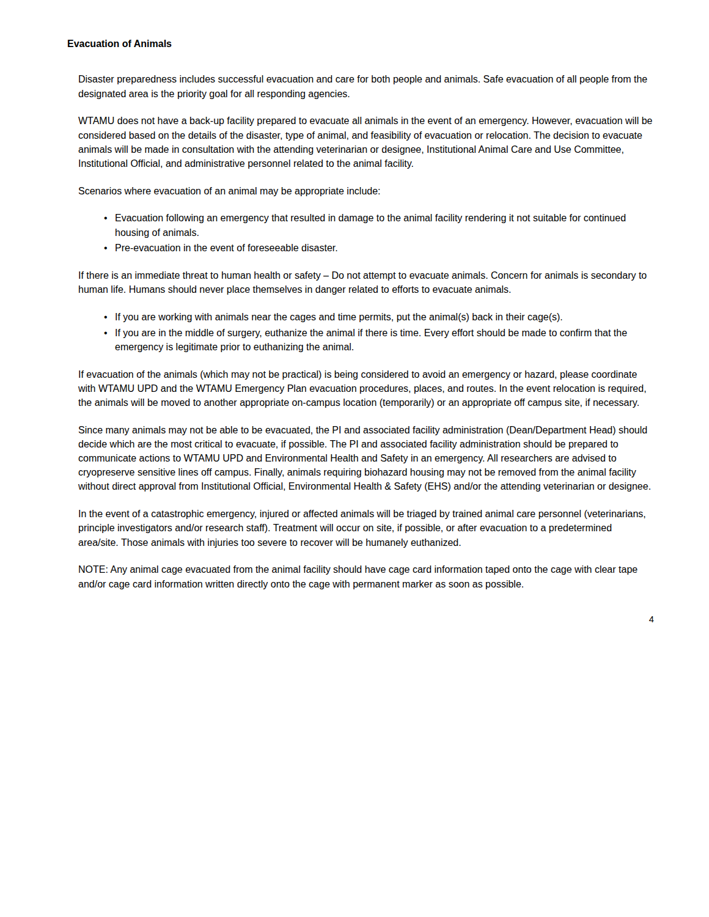Evacuation of Animals
Disaster preparedness includes successful evacuation and care for both people and animals. Safe evacuation of all people from the designated area is the priority goal for all responding agencies.
WTAMU does not have a back-up facility prepared to evacuate all animals in the event of an emergency. However, evacuation will be considered based on the details of the disaster, type of animal, and feasibility of evacuation or relocation. The decision to evacuate animals will be made in consultation with the attending veterinarian or designee, Institutional Animal Care and Use Committee, Institutional Official, and administrative personnel related to the animal facility.
Scenarios where evacuation of an animal may be appropriate include:
Evacuation following an emergency that resulted in damage to the animal facility rendering it not suitable for continued housing of animals.
Pre-evacuation in the event of foreseeable disaster.
If there is an immediate threat to human health or safety – Do not attempt to evacuate animals. Concern for animals is secondary to human life. Humans should never place themselves in danger related to efforts to evacuate animals.
If you are working with animals near the cages and time permits, put the animal(s) back in their cage(s).
If you are in the middle of surgery, euthanize the animal if there is time. Every effort should be made to confirm that the emergency is legitimate prior to euthanizing the animal.
If evacuation of the animals (which may not be practical) is being considered to avoid an emergency or hazard, please coordinate with WTAMU UPD and the WTAMU Emergency Plan evacuation procedures, places, and routes. In the event relocation is required, the animals will be moved to another appropriate on-campus location (temporarily) or an appropriate off campus site, if necessary.
Since many animals may not be able to be evacuated, the PI and associated facility administration (Dean/Department Head) should decide which are the most critical to evacuate, if possible. The PI and associated facility administration should be prepared to communicate actions to WTAMU UPD and Environmental Health and Safety in an emergency. All researchers are advised to cryopreserve sensitive lines off campus. Finally, animals requiring biohazard housing may not be removed from the animal facility without direct approval from Institutional Official, Environmental Health & Safety (EHS) and/or the attending veterinarian or designee.
In the event of a catastrophic emergency, injured or affected animals will be triaged by trained animal care personnel (veterinarians, principle investigators and/or research staff). Treatment will occur on site, if possible, or after evacuation to a predetermined area/site. Those animals with injuries too severe to recover will be humanely euthanized.
NOTE: Any animal cage evacuated from the animal facility should have cage card information taped onto the cage with clear tape and/or cage card information written directly onto the cage with permanent marker as soon as possible.
4